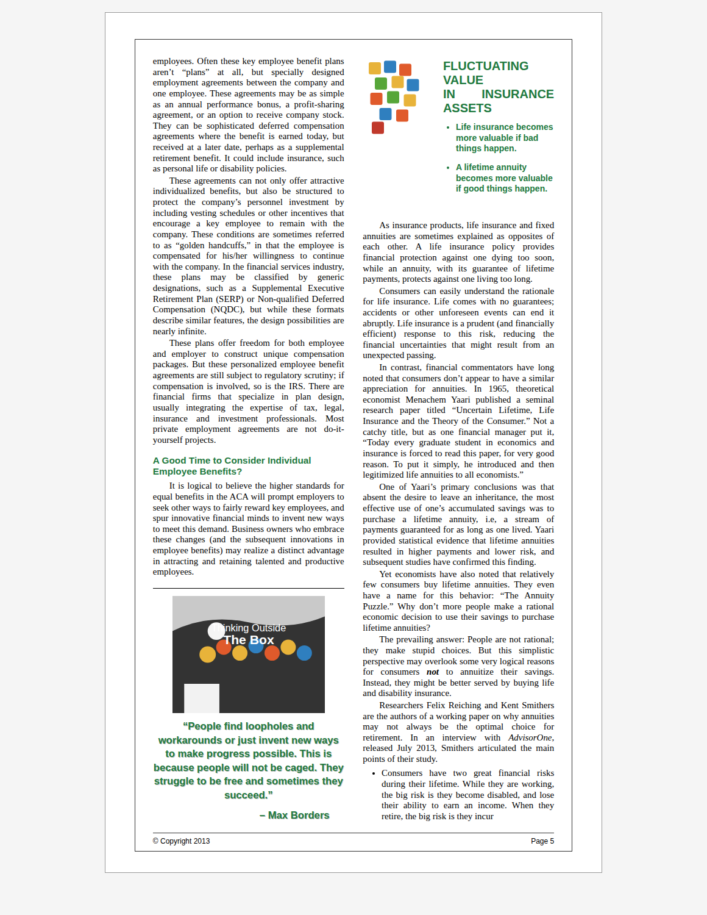employees. Often these key employee benefit plans aren’t “plans” at all, but specially designed employment agreements between the company and one employee. These agreements may be as simple as an annual performance bonus, a profit-sharing agreement, or an option to receive company stock. They can be sophisticated deferred compensation agreements where the benefit is earned today, but received at a later date, perhaps as a supplemental retirement benefit. It could include insurance, such as personal life or disability policies.
These agreements can not only offer attractive individualized benefits, but also be structured to protect the company’s personnel investment by including vesting schedules or other incentives that encourage a key employee to remain with the company. These conditions are sometimes referred to as “golden handcuffs,” in that the employee is compensated for his/her willingness to continue with the company. In the financial services industry, these plans may be classified by generic designations, such as a Supplemental Executive Retirement Plan (SERP) or Non-qualified Deferred Compensation (NQDC), but while these formats describe similar features, the design possibilities are nearly infinite.
These plans offer freedom for both employee and employer to construct unique compensation packages. But these personalized employee benefit agreements are still subject to regulatory scrutiny; if compensation is involved, so is the IRS. There are financial firms that specialize in plan design, usually integrating the expertise of tax, legal, insurance and investment professionals. Most private employment agreements are not do-it-yourself projects.
A Good Time to Consider Individual Employee Benefits?
It is logical to believe the higher standards for equal benefits in the ACA will prompt employers to seek other ways to fairly reward key employees, and spur innovative financial minds to invent new ways to meet this demand. Business owners who embrace these changes (and the subsequent innovations in employee benefits) may realize a distinct advantage in attracting and retaining talented and productive employees.
“People find loopholes and workarounds or just invent new ways to make progress possible. This is because people will not be caged. They struggle to be free and sometimes they succeed.”
– Max Borders
FLUCTUATING VALUE
IN INSURANCE ASSETS
Life insurance becomes more valuable if bad things happen.
A lifetime annuity becomes more valuable if good things happen.
As insurance products, life insurance and fixed annuities are sometimes explained as opposites of each other. A life insurance policy provides financial protection against one dying too soon, while an annuity, with its guarantee of lifetime payments, protects against one living too long.
Consumers can easily understand the rationale for life insurance. Life comes with no guarantees; accidents or other unforeseen events can end it abruptly. Life insurance is a prudent (and financially efficient) response to this risk, reducing the financial uncertainties that might result from an unexpected passing.
In contrast, financial commentators have long noted that consumers don’t appear to have a similar appreciation for annuities. In 1965, theoretical economist Menachem Yaari published a seminal research paper titled “Uncertain Lifetime, Life Insurance and the Theory of the Consumer.” Not a catchy title, but as one financial manager put it, “Today every graduate student in economics and insurance is forced to read this paper, for very good reason. To put it simply, he introduced and then legitimized life annuities to all economists.”
One of Yaari’s primary conclusions was that absent the desire to leave an inheritance, the most effective use of one’s accumulated savings was to purchase a lifetime annuity, i.e, a stream of payments guaranteed for as long as one lived. Yaari provided statistical evidence that lifetime annuities resulted in higher payments and lower risk, and subsequent studies have confirmed this finding.
Yet economists have also noted that relatively few consumers buy lifetime annuities. They even have a name for this behavior: “The Annuity Puzzle.” Why don’t more people make a rational economic decision to use their savings to purchase lifetime annuities?
The prevailing answer: People are not rational; they make stupid choices. But this simplistic perspective may overlook some very logical reasons for consumers not to annuitize their savings. Instead, they might be better served by buying life and disability insurance.
Researchers Felix Reiching and Kent Smithers are the authors of a working paper on why annuities may not always be the optimal choice for retirement. In an interview with AdvisorOne, released July 2013, Smithers articulated the main points of their study.
Consumers have two great financial risks during their lifetime. While they are working, the big risk is they become disabled, and lose their ability to earn an income. When they retire, the big risk is they incur
© Copyright 2013
Page 5